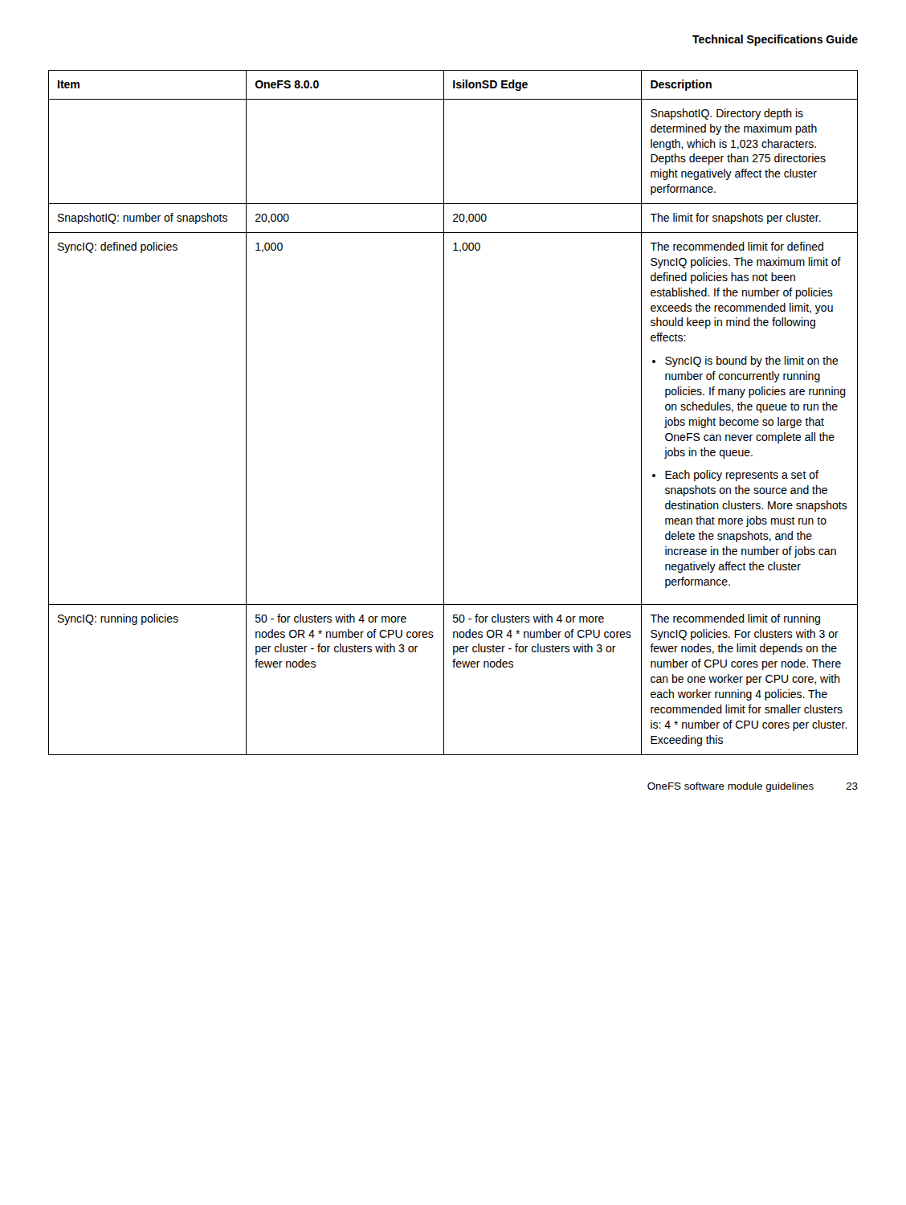Technical Specifications Guide
| Item | OneFS 8.0.0 | IsilonSD Edge | Description |
| --- | --- | --- | --- |
| | | | SnapshotIQ. Directory depth is determined by the maximum path length, which is 1,023 characters. Depths deeper than 275 directories might negatively affect the cluster performance. |
| SnapshotIQ: number of snapshots | 20,000 | 20,000 | The limit for snapshots per cluster. |
| SyncIQ: defined policies | 1,000 | 1,000 | The recommended limit for defined SyncIQ policies. The maximum limit of defined policies has not been established. If the number of policies exceeds the recommended limit, you should keep in mind the following effects: SyncIQ is bound by the limit on the number of concurrently running policies. If many policies are running on schedules, the queue to run the jobs might become so large that OneFS can never complete all the jobs in the queue. Each policy represents a set of snapshots on the source and the destination clusters. More snapshots mean that more jobs must run to delete the snapshots, and the increase in the number of jobs can negatively affect the cluster performance. |
| SyncIQ: running policies | 50 - for clusters with 4 or more nodes OR 4 * number of CPU cores per cluster - for clusters with 3 or fewer nodes | 50 - for clusters with 4 or more nodes OR 4 * number of CPU cores per cluster - for clusters with 3 or fewer nodes | The recommended limit of running SyncIQ policies. For clusters with 3 or fewer nodes, the limit depends on the number of CPU cores per node. There can be one worker per CPU core, with each worker running 4 policies. The recommended limit for smaller clusters is: 4 * number of CPU cores per cluster. Exceeding this |
OneFS software module guidelines23